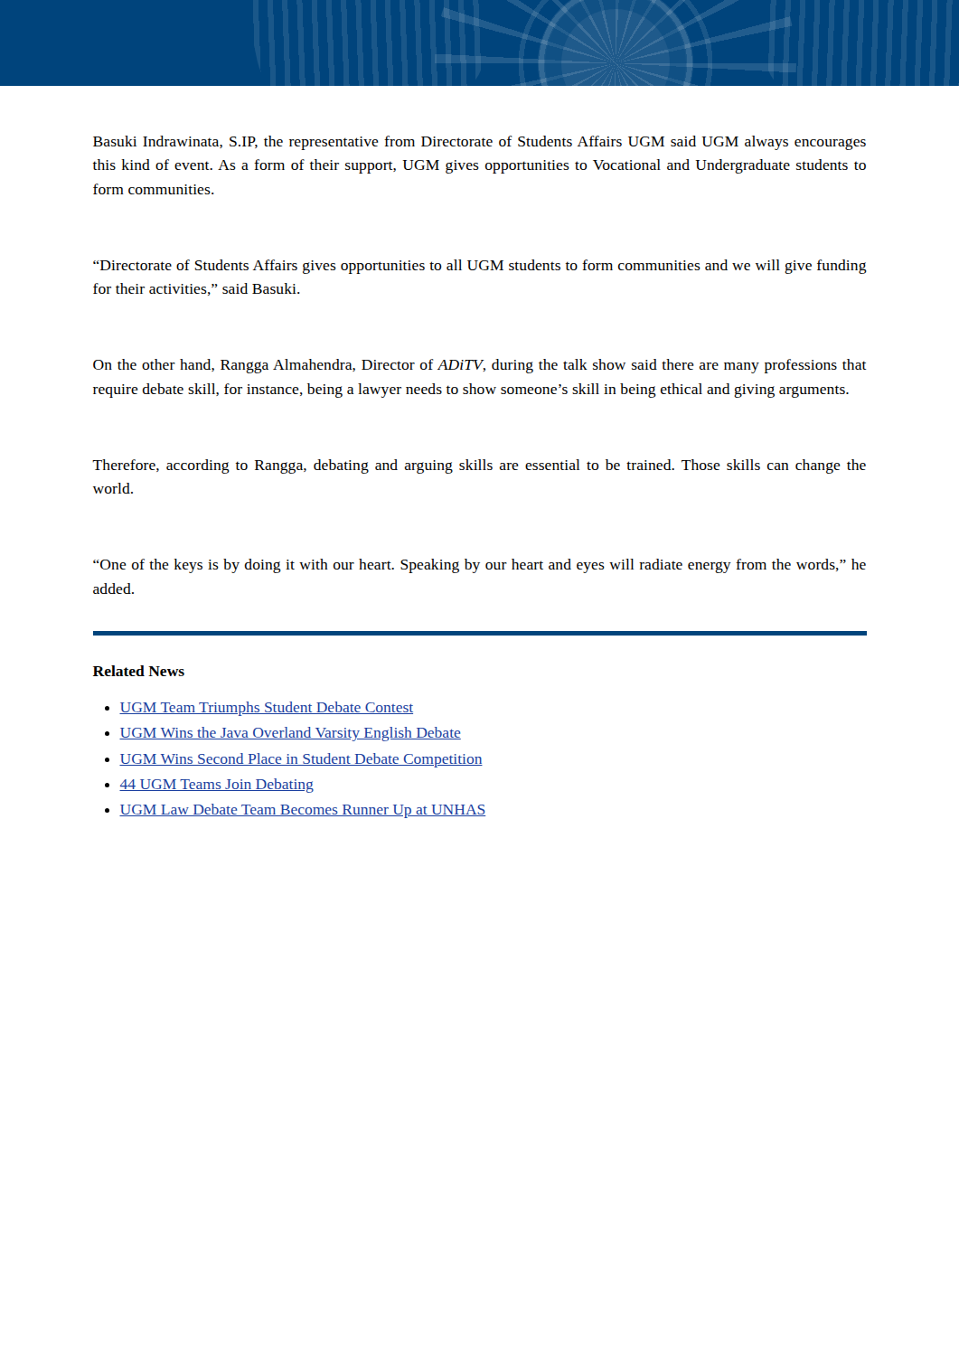Basuki Indrawinata, S.IP, the representative from Directorate of Students Affairs UGM said UGM always encourages this kind of event. As a form of their support, UGM gives opportunities to Vocational and Undergraduate students to form communities.
“Directorate of Students Affairs gives opportunities to all UGM students to form communities and we will give funding for their activities,” said Basuki.
On the other hand, Rangga Almahendra, Director of ADiTV, during the talk show said there are many professions that require debate skill, for instance, being a lawyer needs to show someone’s skill in being ethical and giving arguments.
Therefore, according to Rangga, debating and arguing skills are essential to be trained. Those skills can change the world.
“One of the keys is by doing it with our heart. Speaking by our heart and eyes will radiate energy from the words,” he added.
Related News
UGM Team Triumphs Student Debate Contest
UGM Wins the Java Overland Varsity English Debate
UGM Wins Second Place in Student Debate Competition
44 UGM Teams Join Debating
UGM Law Debate Team Becomes Runner Up at UNHAS